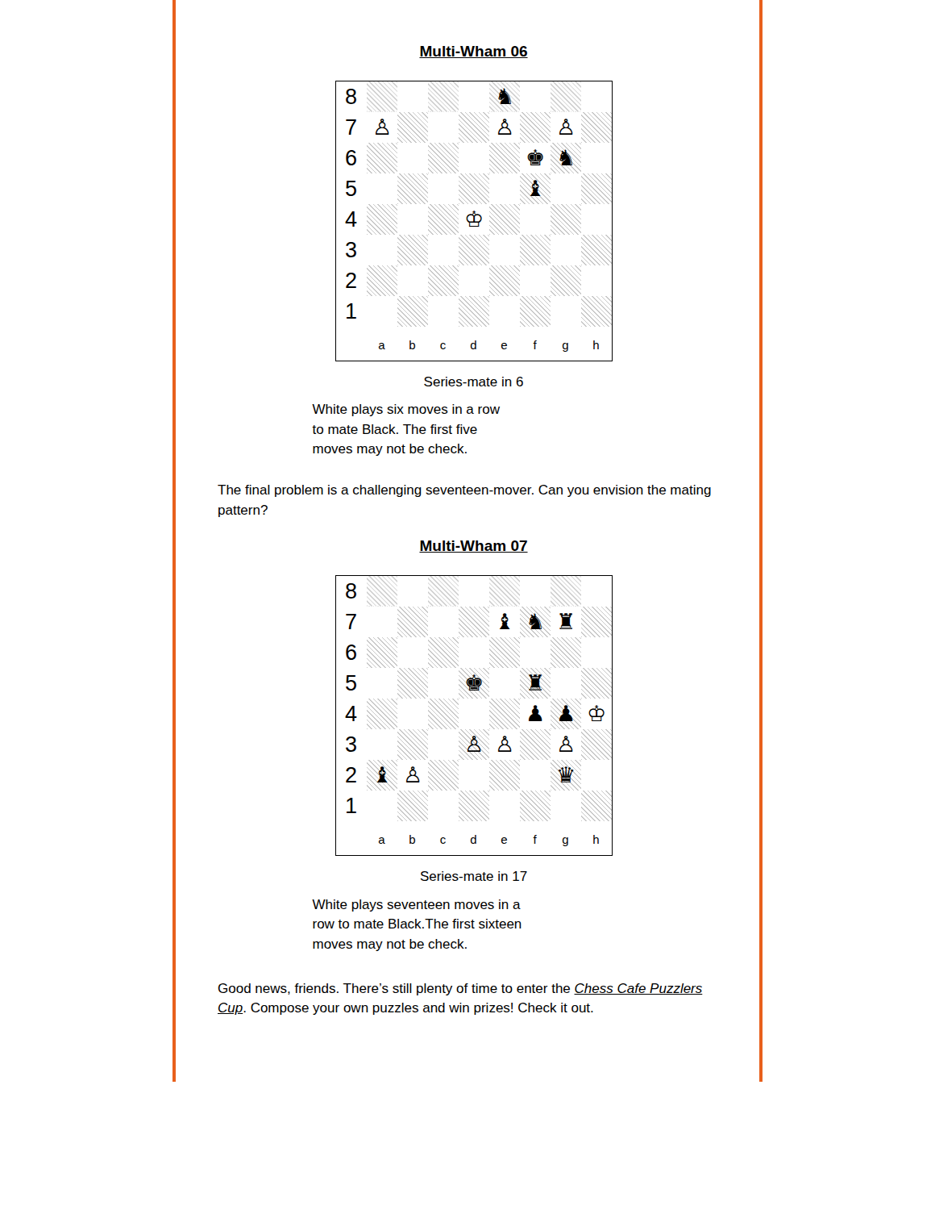Multi-Wham 06
| 8 | | | | | ♞ | | | |
| 7 | ♙ | | | | ♙ | | ♙ | |
| 6 | | | | | | ♚ | ♞ | |
| 5 | | | | | | ♝ | | |
| 4 | | | | ♔ | | | | |
| 3 | | | | | | | | |
| 2 | | | | | | | | |
| 1 | | | | | | | | |
| | a | b | c | d | e | f | g | h |
Series-mate in 6
White plays six moves in a row
to mate Black. The first five
moves may not be check.
The final problem is a challenging seventeen-mover. Can you envision the mating pattern?
Multi-Wham 07
| 8 | | | | | | | | |
| 7 | | | | | ♝ | ♞ | ♜ | |
| 6 | | | | | | | | |
| 5 | | | | ♚ | | ♜ | | |
| 4 | | | | | | ♟ | ♟ | ♔ |
| 3 | | | | ♙ | ♙ | | ♙ | |
| 2 | ♝ | ♙ | | | | | ♛ | |
| 1 | | | | | | | | |
| | a | b | c | d | e | f | g | h |
Series-mate in 17
White plays seventeen moves in a
row to mate Black.The first sixteen
moves may not be check.
Good news, friends. There’s still plenty of time to enter the Chess Cafe Puzzlers Cup. Compose your own puzzles and win prizes! Check it out.